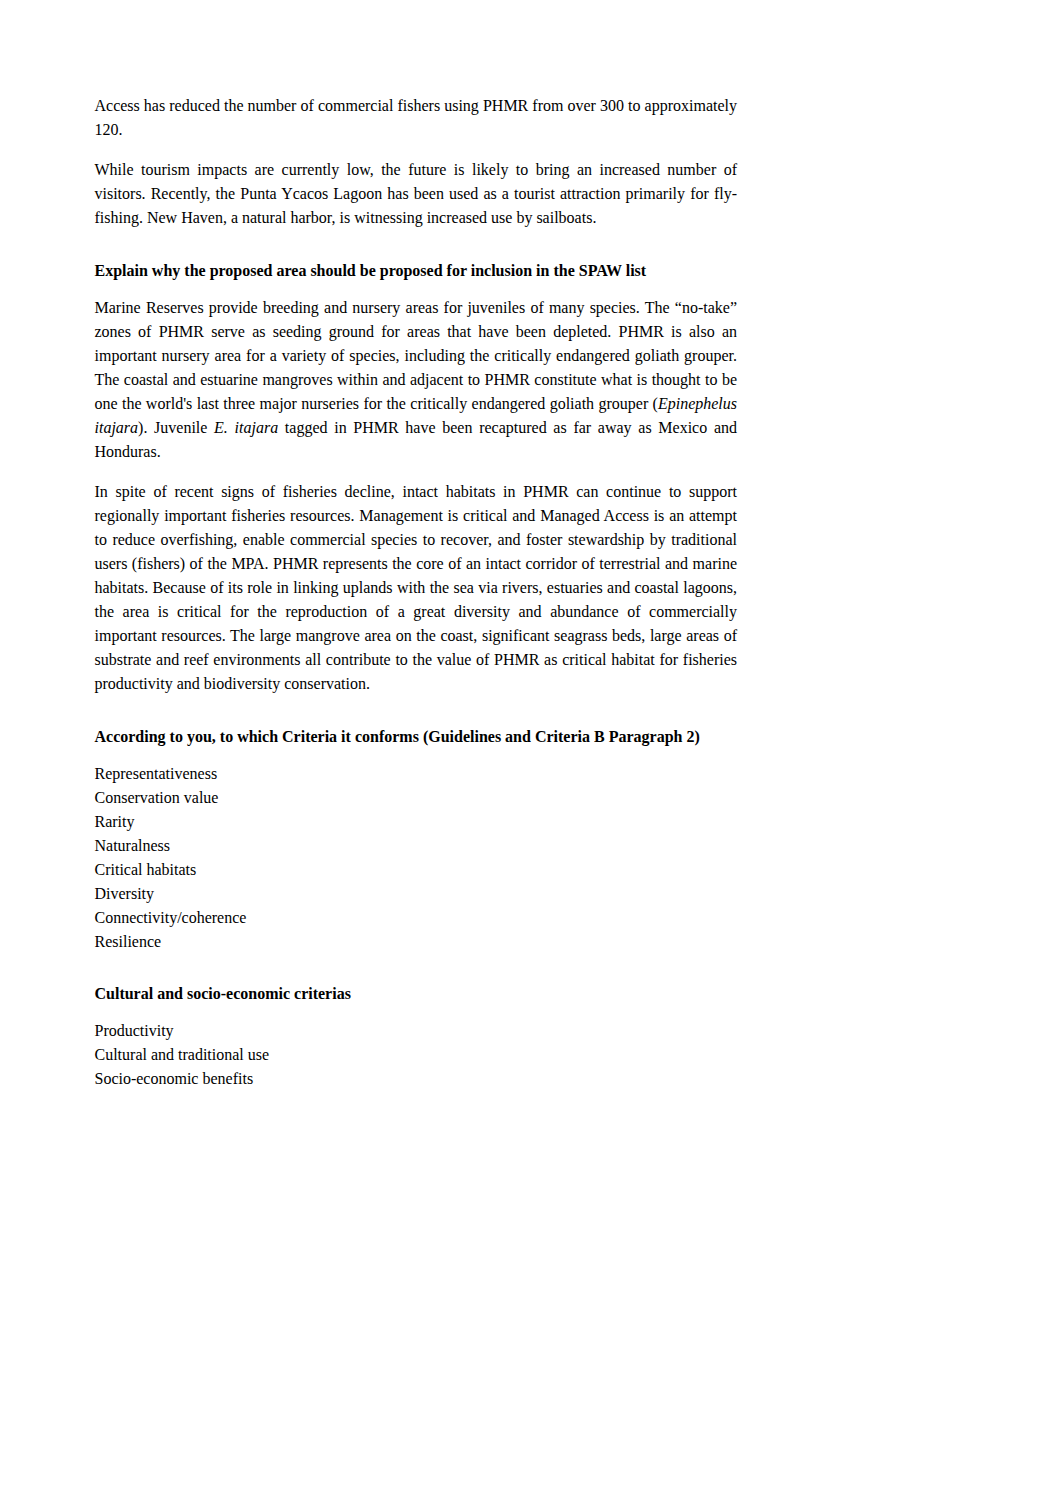Access has reduced the number of commercial fishers using PHMR from over 300 to approximately 120.
While tourism impacts are currently low, the future is likely to bring an increased number of visitors. Recently, the Punta Ycacos Lagoon has been used as a tourist attraction primarily for fly-fishing. New Haven, a natural harbor, is witnessing increased use by sailboats.
Explain why the proposed area should be proposed for inclusion in the SPAW list
Marine Reserves provide breeding and nursery areas for juveniles of many species. The “no-take” zones of PHMR serve as seeding ground for areas that have been depleted. PHMR is also an important nursery area for a variety of species, including the critically endangered goliath grouper. The coastal and estuarine mangroves within and adjacent to PHMR constitute what is thought to be one the world's last three major nurseries for the critically endangered goliath grouper (Epinephelus itajara). Juvenile E. itajara tagged in PHMR have been recaptured as far away as Mexico and Honduras.
In spite of recent signs of fisheries decline, intact habitats in PHMR can continue to support regionally important fisheries resources. Management is critical and Managed Access is an attempt to reduce overfishing, enable commercial species to recover, and foster stewardship by traditional users (fishers) of the MPA. PHMR represents the core of an intact corridor of terrestrial and marine habitats. Because of its role in linking uplands with the sea via rivers, estuaries and coastal lagoons, the area is critical for the reproduction of a great diversity and abundance of commercially important resources. The large mangrove area on the coast, significant seagrass beds, large areas of substrate and reef environments all contribute to the value of PHMR as critical habitat for fisheries productivity and biodiversity conservation.
According to you, to which Criteria it conforms (Guidelines and Criteria B Paragraph 2)
Representativeness
Conservation value
Rarity
Naturalness
Critical habitats
Diversity
Connectivity/coherence
Resilience
Cultural and socio-economic criterias
Productivity
Cultural and traditional use
Socio-economic benefits